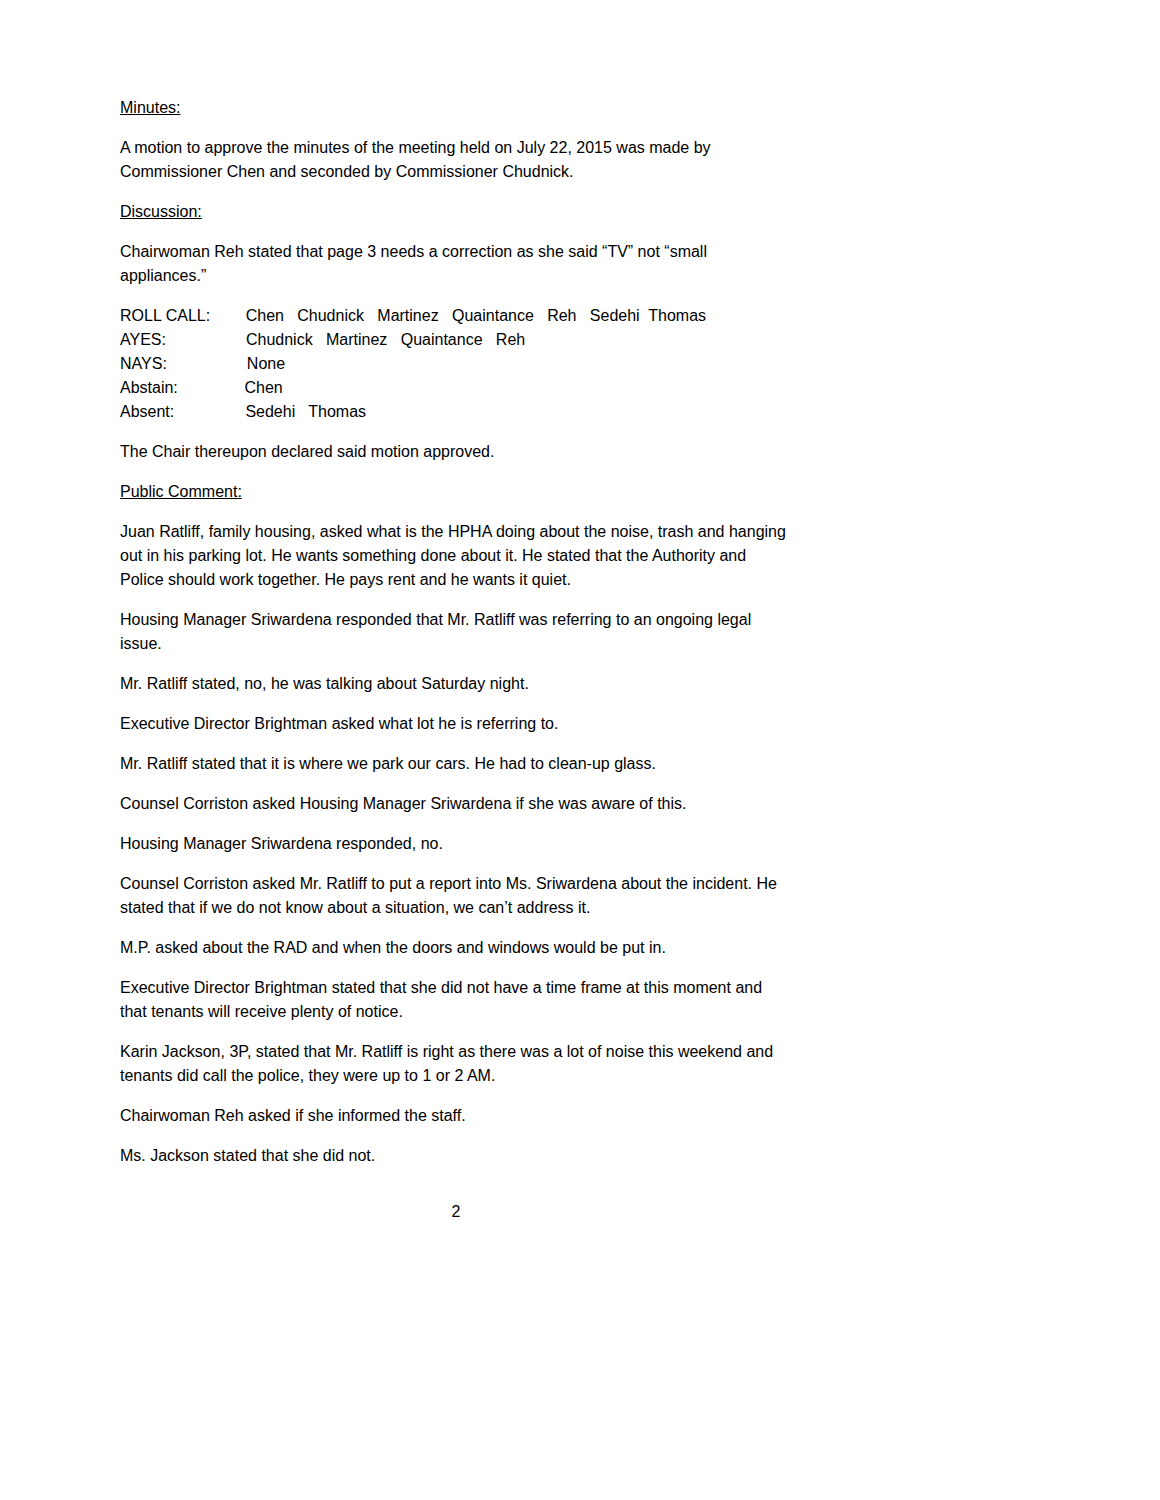Minutes:
A motion to approve the minutes of the meeting held on July 22, 2015 was made by Commissioner Chen and seconded by Commissioner Chudnick.
Discussion:
Chairwoman Reh stated that page 3 needs a correction as she said “TV” not “small appliances.”
ROLL CALL: Chen Chudnick Martinez Quaintance Reh Sedehi Thomas AYES: Chudnick Martinez Quaintance Reh NAYS: None Abstain: Chen Absent: Sedehi Thomas
The Chair thereupon declared said motion approved.
Public Comment:
Juan Ratliff, family housing, asked what is the HPHA doing about the noise, trash and hanging out in his parking lot. He wants something done about it. He stated that the Authority and Police should work together. He pays rent and he wants it quiet.
Housing Manager Sriwardena responded that Mr. Ratliff was referring to an ongoing legal issue.
Mr. Ratliff stated, no, he was talking about Saturday night.
Executive Director Brightman asked what lot he is referring to.
Mr. Ratliff stated that it is where we park our cars. He had to clean-up glass.
Counsel Corriston asked Housing Manager Sriwardena if she was aware of this.
Housing Manager Sriwardena responded, no.
Counsel Corriston asked Mr. Ratliff to put a report into Ms. Sriwardena about the incident. He stated that if we do not know about a situation, we can’t address it.
M.P. asked about the RAD and when the doors and windows would be put in.
Executive Director Brightman stated that she did not have a time frame at this moment and that tenants will receive plenty of notice.
Karin Jackson, 3P, stated that Mr. Ratliff is right as there was a lot of noise this weekend and tenants did call the police, they were up to 1 or 2 AM.
Chairwoman Reh asked if she informed the staff.
Ms. Jackson stated that she did not.
2